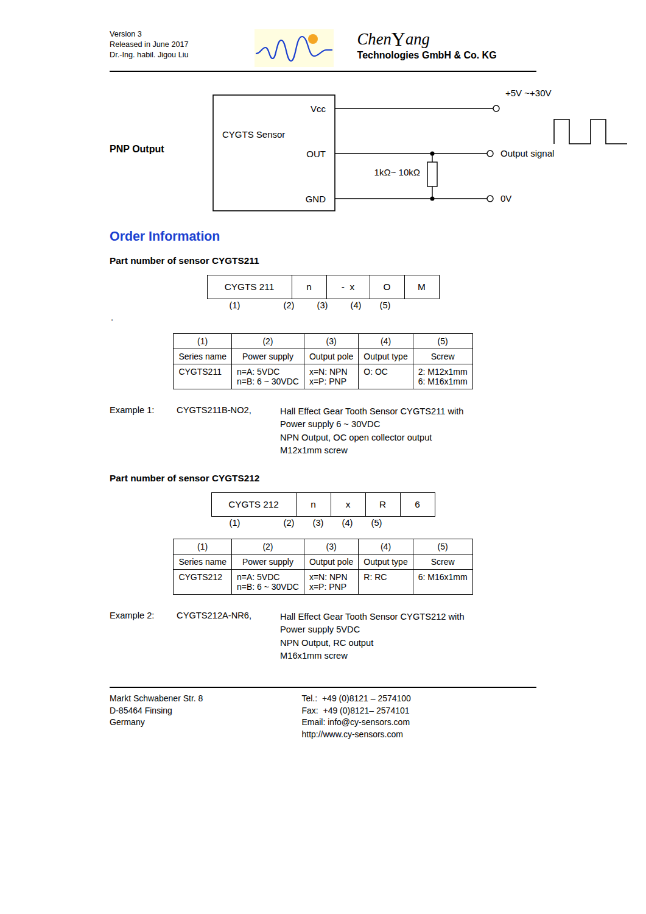Version 3
Released in June 2017
Dr.-Ing. habil. Jigou Liu
Chen Yang
Technologies GmbH & Co. KG
PNP Output
Vcc CYGTS Sensor OUT GND +5V ~+30V Output signal 1kΩ~ 10kΩ 0V
Order Information
Part number of sensor CYGTS211
| CYGTS 211 | n | - x | O | M |
(1) (2) (3) (4) (5)
.
| (1) | (2) | (3) | (4) | (5) |
| Series name | Power supply | Output pole | Output type | Screw |
| CYGTS211 | n=A: 5VDC n=B: 6 ~ 30VDC | x=N: NPN x=P: PNP | O: OC | 2: M12x1mm 6: M16x1mm |
Example 1:
CYGTS211B-NO2,
Hall Effect Gear Tooth Sensor CYGTS211 with
Power supply 6 ~ 30VDC
NPN Output, OC open collector output
M12x1mm screw
Part number of sensor CYGTS212
| CYGTS 212 | n | x | R | 6 |
(1) (2) (3) (4) (5)
| (1) | (2) | (3) | (4) | (5) |
| Series name | Power supply | Output pole | Output type | Screw |
| CYGTS212 | n=A: 5VDC n=B: 6 ~ 30VDC | x=N: NPN x=P: PNP | R: RC | 6: M16x1mm |
Example 2:
CYGTS212A-NR6,
Hall Effect Gear Tooth Sensor CYGTS212 with
Power supply 5VDC
NPN Output, RC output
M16x1mm screw
Markt Schwabener Str. 8
D-85464 Finsing
Germany
Tel.: +49 (0)8121 – 2574100
Fax: +49 (0)8121– 2574101
Email: info@cy-sensors.com
http://www.cy-sensors.com